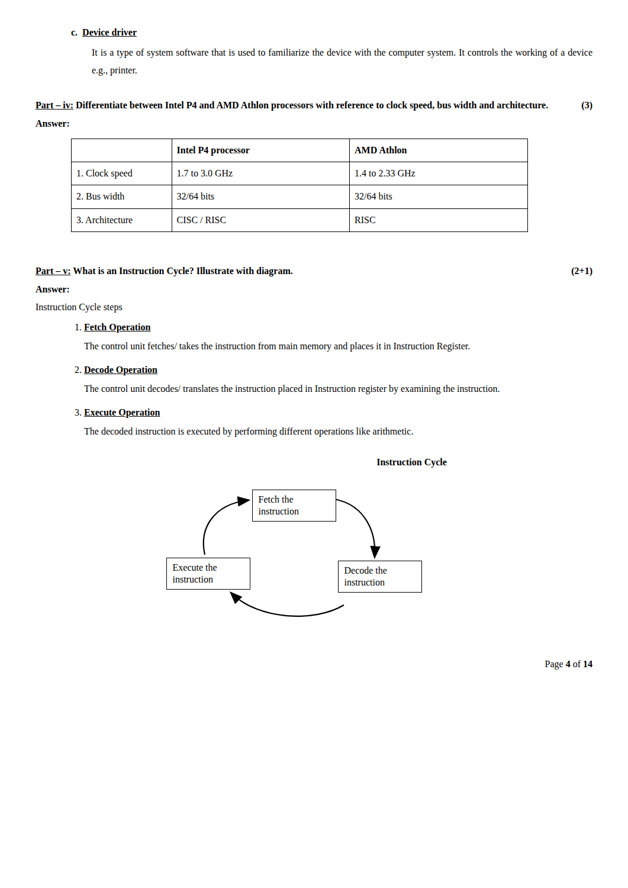c. Device driver
It is a type of system software that is used to familiarize the device with the computer system. It controls the working of a device e.g., printer.
Part – iv: Differentiate between Intel P4 and AMD Athlon processors with reference to clock speed, bus width and architecture. (3)
Answer:
| | Intel P4 processor | AMD Athlon |
| 1. Clock speed | 1.7 to 3.0 GHz | 1.4 to 2.33 GHz |
| 2. Bus width | 32/64 bits | 32/64 bits |
| 3. Architecture | CISC / RISC | RISC |
Part – v: What is an Instruction Cycle? Illustrate with diagram. (2+1)
Answer:
Instruction Cycle steps
Fetch Operation
The control unit fetches/ takes the instruction from main memory and places it in Instruction Register.
Decode Operation
The control unit decodes/ translates the instruction placed in Instruction register by examining the instruction.
Execute Operation
The decoded instruction is executed by performing different operations like arithmetic.
Instruction Cycle
Fetch the
instruction
Decode the
instruction
Execute the
instruction
Page 4 of 14